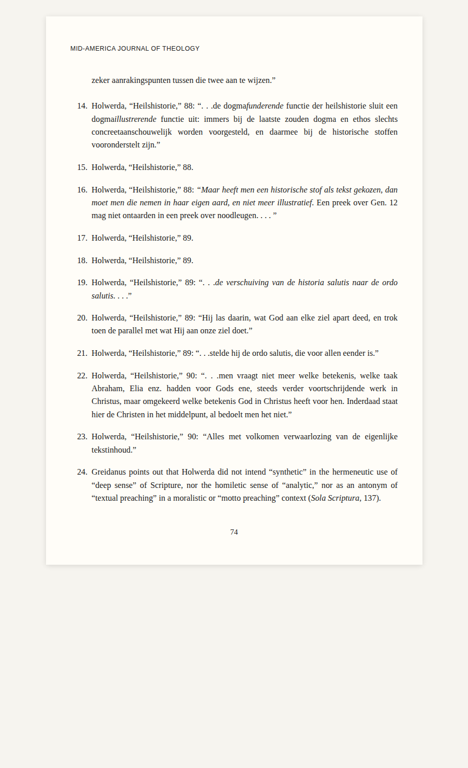MID-AMERICA JOURNAL OF THEOLOGY
zeker aanrakingspunten tussen die twee aan te wijzen.”
Holwerda, “Heilshistorie,” 88: “. . .de dogmafun­derende functie der heilshistorie sluit een dogmaillus­trerende functie uit: immers bij de laatste zouden dogma en ethos slechts concreetaanschouwelijk worden voorgesteld, en daarmee bij de historische stoffen vooronderstelt zijn.”
Holwerda, “Heilshistorie,” 88.
Holwerda, “Heilshistorie,” 88: “Maar heeft men een historische stof als tekst gekozen, dan moet men die nemen in haar eigen aard, en niet meer illustratief. Een preek over Gen. 12 mag niet ontaarden in een preek over noodleugen. . . . ”
Holwerda, “Heilshistorie,” 89.
Holwerda, “Heilshistorie,” 89.
Holwerda, “Heilshistorie,” 89: “. . .de verschuiving van de historia salutis naar de ordo salutis. . . .”
Holwerda, “Heilshistorie,” 89: “Hij las daarin, wat God aan elke ziel apart deed, en trok toen de parallel met wat Hij aan onze ziel doet.”
Holwerda, “Heilshistorie,” 89: “. . .stelde hij de ordo salutis, die voor allen eender is.”
Holwerda, “Heilshistorie,” 90: “. . .men vraagt niet meer welke betekenis, welke taak Abraham, Elia enz. hadden voor Gods ene, steeds verder voortschrijdende werk in Christus, maar omgekeerd welke betekenis God in Christus heeft voor hen. Inderdaad staat hier de Christen in het middelpunt, al bedoelt men het niet.”
Holwerda, “Heilshistorie,” 90: “Alles met volkomen verwaarlozing van de eigenlijke tekstinhoud.”
Greidanus points out that Holwerda did not intend “synthetic” in the hermeneutic use of “deep sense” of Scripture, nor the homiletic sense of “analytic,” nor as an antonym of “textual preaching” in a moralistic or “motto preaching” context (Sola Scriptura, 137).
74